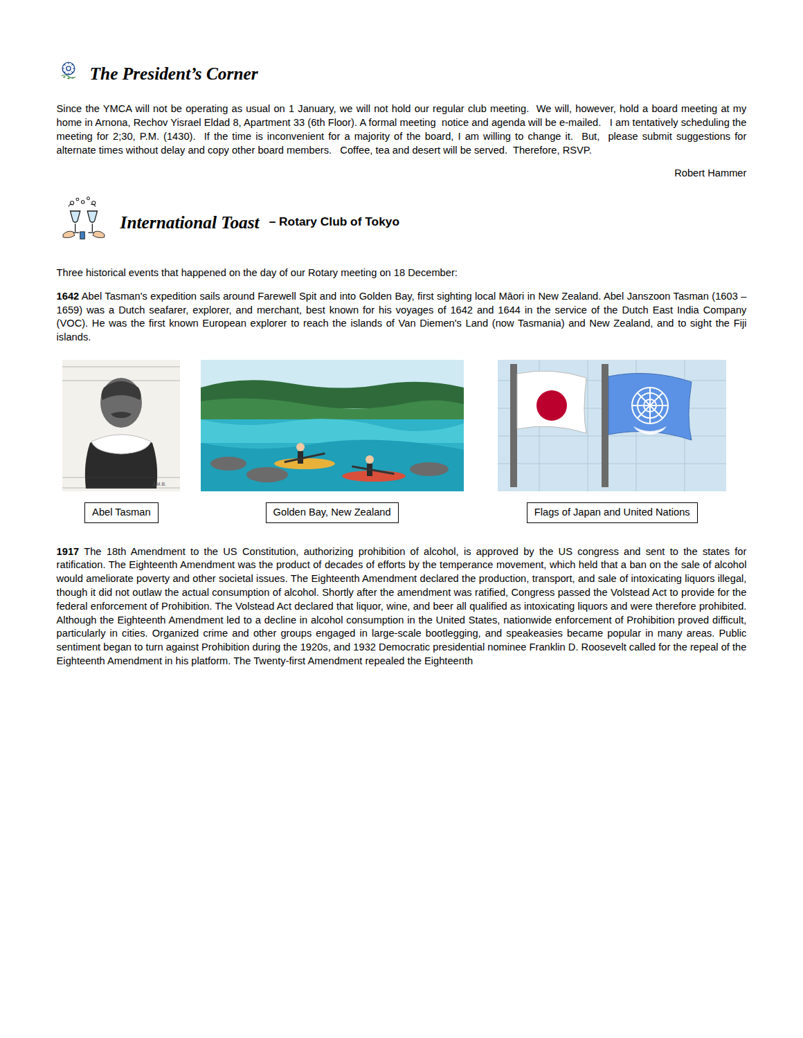The President’s Corner
Since the YMCA will not be operating as usual on 1 January, we will not hold our regular club meeting. We will, however, hold a board meeting at my home in Arnona, Rechov Yisrael Eldad 8, Apartment 33 (6th Floor). A formal meeting notice and agenda will be e-mailed. I am tentatively scheduling the meeting for 2;30, P.M. (1430). If the time is inconvenient for a majority of the board, I am willing to change it. But, please submit suggestions for alternate times without delay and copy other board members. Coffee, tea and desert will be served. Therefore, RSVP.
Robert Hammer
International Toast – Rotary Club of Tokyo
Three historical events that happened on the day of our Rotary meeting on 18 December:
1642 Abel Tasman's expedition sails around Farewell Spit and into Golden Bay, first sighting local Māori in New Zealand. Abel Janszoon Tasman (1603 – 1659) was a Dutch seafarer, explorer, and merchant, best known for his voyages of 1642 and 1644 in the service of the Dutch East India Company (VOC). He was the first known European explorer to reach the islands of Van Diemen's Land (now Tasmania) and New Zealand, and to sight the Fiji islands.
J.M.B.
Abel Tasman
Golden Bay, New Zealand
Flags of Japan and United Nations
1917 The 18th Amendment to the US Constitution, authorizing prohibition of alcohol, is approved by the US congress and sent to the states for ratification. The Eighteenth Amendment was the product of decades of efforts by the temperance movement, which held that a ban on the sale of alcohol would ameliorate poverty and other societal issues. The Eighteenth Amendment declared the production, transport, and sale of intoxicating liquors illegal, though it did not outlaw the actual consumption of alcohol. Shortly after the amendment was ratified, Congress passed the Volstead Act to provide for the federal enforcement of Prohibition. The Volstead Act declared that liquor, wine, and beer all qualified as intoxicating liquors and were therefore prohibited. Although the Eighteenth Amendment led to a decline in alcohol consumption in the United States, nationwide enforcement of Prohibition proved difficult, particularly in cities. Organized crime and other groups engaged in large-scale bootlegging, and speakeasies became popular in many areas. Public sentiment began to turn against Prohibition during the 1920s, and 1932 Democratic presidential nominee Franklin D. Roosevelt called for the repeal of the Eighteenth Amendment in his platform. The Twenty-first Amendment repealed the Eighteenth